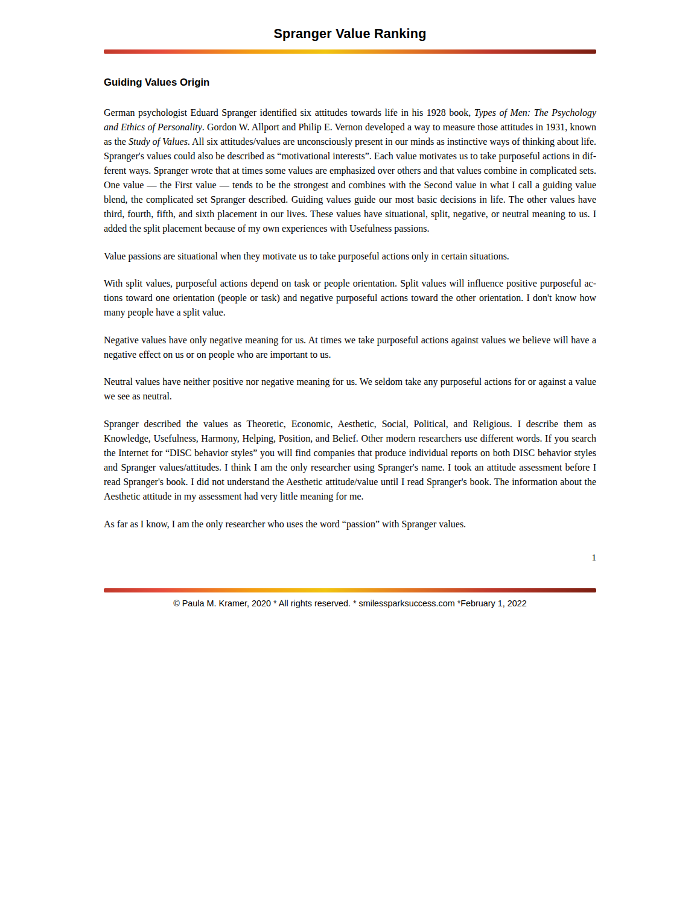Spranger Value Ranking
Guiding Values Origin
German psychologist Eduard Spranger identified six attitudes towards life in his 1928 book, Types of Men: The Psychology and Ethics of Personality. Gordon W. Allport and Philip E. Vernon developed a way to measure those attitudes in 1931, known as the Study of Values. All six attitudes/values are unconsciously present in our minds as instinctive ways of thinking about life. Spranger's values could also be described as “motivational interests”. Each value motivates us to take purposeful actions in different ways. Spranger wrote that at times some values are emphasized over others and that values combine in complicated sets. One value — the First value — tends to be the strongest and combines with the Second value in what I call a guiding value blend, the complicated set Spranger described. Guiding values guide our most basic decisions in life. The other values have third, fourth, fifth, and sixth placement in our lives. These values have situational, split, negative, or neutral meaning to us. I added the split placement because of my own experiences with Usefulness passions.
Value passions are situational when they motivate us to take purposeful actions only in certain situations.
With split values, purposeful actions depend on task or people orientation. Split values will influence positive purposeful actions toward one orientation (people or task) and negative purposeful actions toward the other orientation. I don't know how many people have a split value.
Negative values have only negative meaning for us. At times we take purposeful actions against values we believe will have a negative effect on us or on people who are important to us.
Neutral values have neither positive nor negative meaning for us. We seldom take any purposeful actions for or against a value we see as neutral.
Spranger described the values as Theoretic, Economic, Aesthetic, Social, Political, and Religious. I describe them as Knowledge, Usefulness, Harmony, Helping, Position, and Belief. Other modern researchers use different words. If you search the Internet for “DISC behavior styles” you will find companies that produce individual reports on both DISC behavior styles and Spranger values/attitudes. I think I am the only researcher using Spranger's name. I took an attitude assessment before I read Spranger's book. I did not understand the Aesthetic attitude/value until I read Spranger's book. The information about the Aesthetic attitude in my assessment had very little meaning for me.
As far as I know, I am the only researcher who uses the word “passion” with Spranger values.
1
© Paula M. Kramer, 2020 * All rights reserved. * smilessparksuccess.com *February 1, 2022